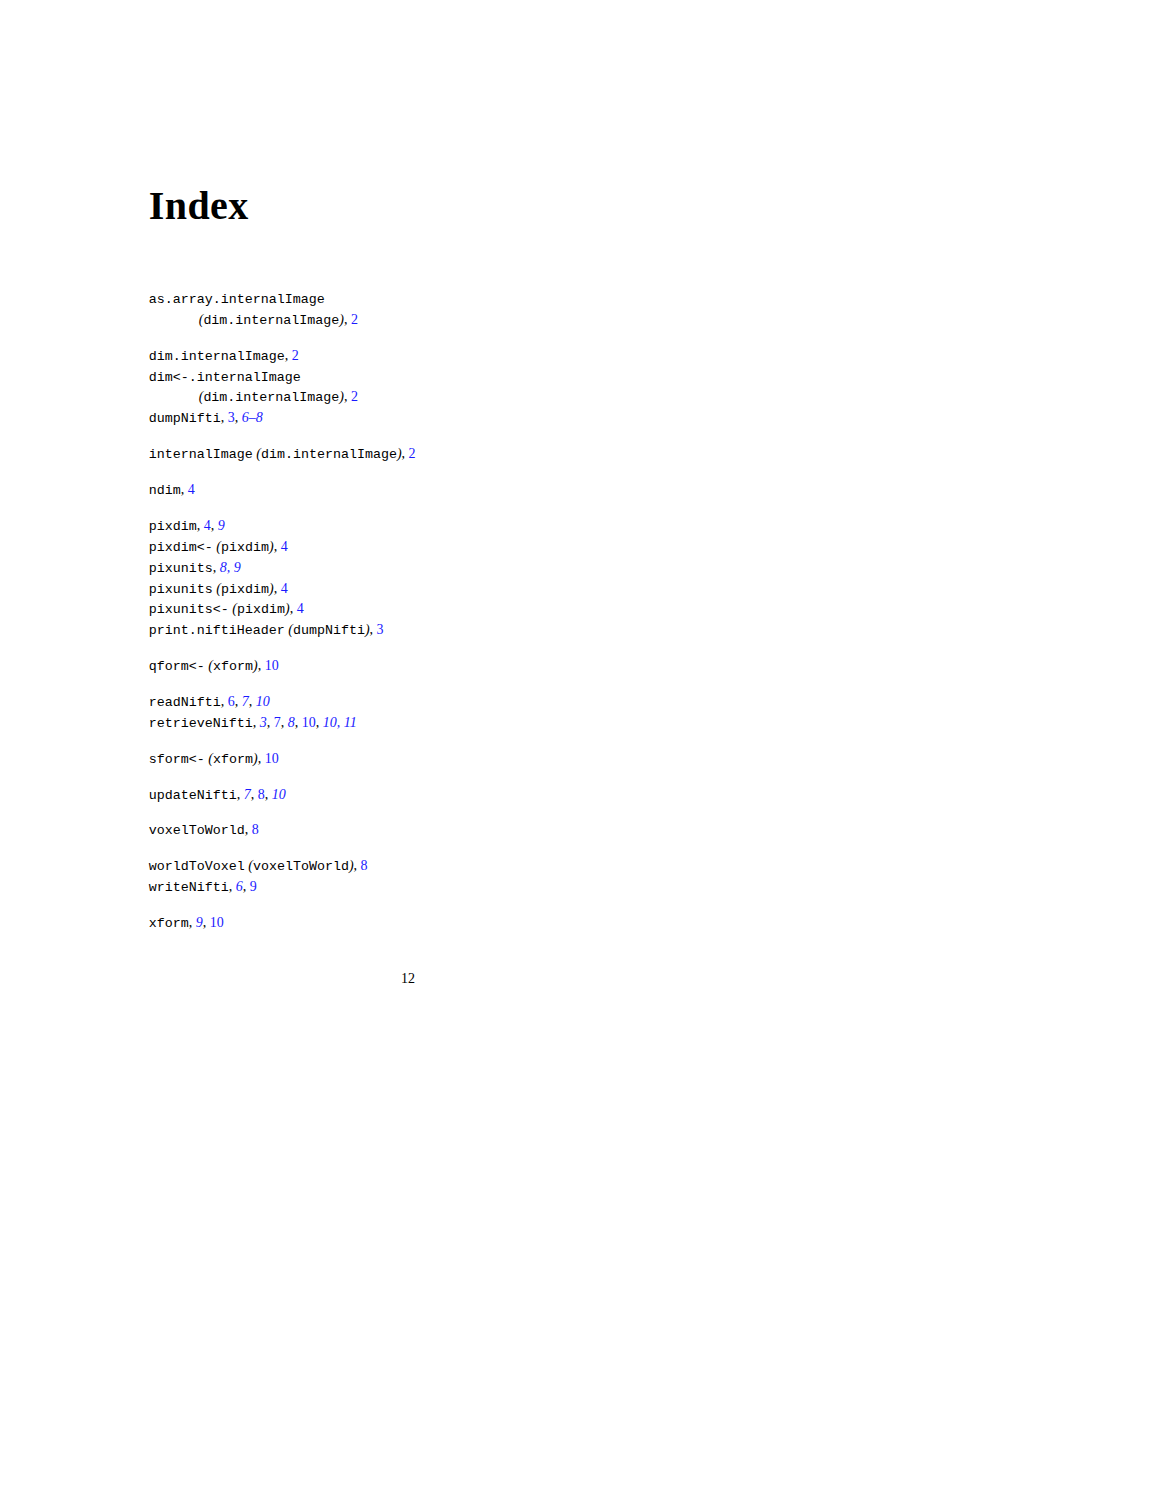Index
as.array.internalImage
(dim.internalImage), 2
dim.internalImage, 2
dim<-.internalImage
(dim.internalImage), 2
dumpNifti, 3, 6–8
internalImage (dim.internalImage), 2
ndim, 4
pixdim, 4, 9
pixdim<- (pixdim), 4
pixunits, 8, 9
pixunits (pixdim), 4
pixunits<- (pixdim), 4
print.niftiHeader (dumpNifti), 3
qform<- (xform), 10
readNifti, 6, 7, 10
retrieveNifti, 3, 7, 8, 10, 10, 11
sform<- (xform), 10
updateNifti, 7, 8, 10
voxelToWorld, 8
worldToVoxel (voxelToWorld), 8
writeNifti, 6, 9
xform, 9, 10
12